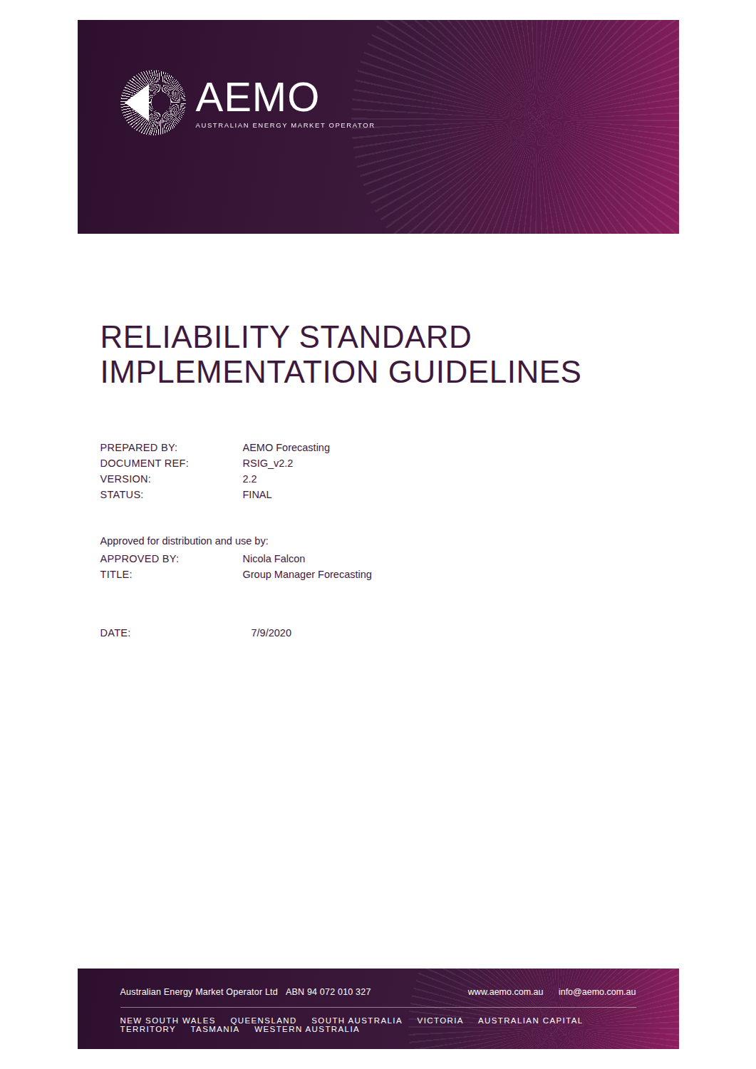AEMO Australian Energy Market Operator
Reliability Standard
Implementation Guidelines
| Prepared by: | AEMO Forecasting |
| Document ref: | RSIG_v2.2 |
| Version: | 2.2 |
| Status: | FINAL |
Approved for distribution and use by:
| Approved by: | Nicola Falcon |
| Title: | Group Manager Forecasting |
| Date: | 7/9/2020 |
Australian Energy Market Operator Ltd ABN 94 072 010 327
www.aemo.com.au info@aemo.com.au
New South Wales Queensland South Australia Victoria Australian Capital Territory Tasmania Western Australia